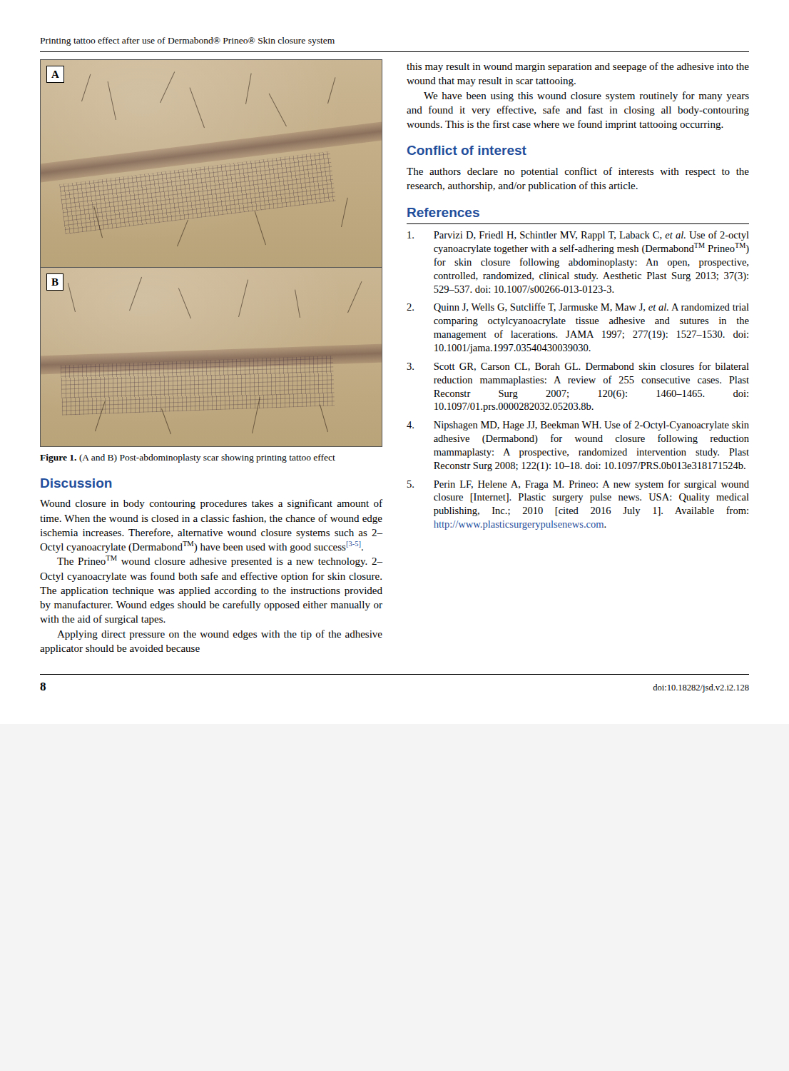Printing tattoo effect after use of Dermabond® Prineo® Skin closure system
A
B
Figure 1. (A and B) Post-abdominoplasty scar showing printing tattoo effect
Discussion
Wound closure in body contouring procedures takes a significant amount of time. When the wound is closed in a classic fashion, the chance of wound edge ischemia increases. Therefore, alternative wound closure systems such as 2–Octyl cyanoacrylate (DermabondTM) have been used with good success[3-5].
The PrineoTM wound closure adhesive presented is a new technology. 2–Octyl cyanoacrylate was found both safe and effective option for skin closure. The application technique was applied according to the instructions provided by manufacturer. Wound edges should be carefully opposed either manually or with the aid of surgical tapes.
Applying direct pressure on the wound edges with the tip of the adhesive applicator should be avoided because
this may result in wound margin separation and seepage of the adhesive into the wound that may result in scar tattooing.
We have been using this wound closure system routinely for many years and found it very effective, safe and fast in closing all body-contouring wounds. This is the first case where we found imprint tattooing occurring.
Conflict of interest
The authors declare no potential conflict of interests with respect to the research, authorship, and/or publication of this article.
References
Parvizi D, Friedl H, Schintler MV, Rappl T, Laback C, et al. Use of 2-octyl cyanoacrylate together with a self-adhering mesh (DermabondTM PrineoTM) for skin closure following abdominoplasty: An open, prospective, controlled, randomized, clinical study. Aesthetic Plast Surg 2013; 37(3): 529–537. doi: 10.1007/s00266-013-0123-3.
Quinn J, Wells G, Sutcliffe T, Jarmuske M, Maw J, et al. A randomized trial comparing octylcyanoacrylate tissue adhesive and sutures in the management of lacerations. JAMA 1997; 277(19): 1527–1530. doi: 10.1001/jama.1997.03540430039030.
Scott GR, Carson CL, Borah GL. Dermabond skin closures for bilateral reduction mammaplasties: A review of 255 consecutive cases. Plast Reconstr Surg 2007; 120(6): 1460–1465. doi: 10.1097/01.prs.0000282032.05203.8b.
Nipshagen MD, Hage JJ, Beekman WH. Use of 2-Octyl-Cyanoacrylate skin adhesive (Dermabond) for wound closure following reduction mammaplasty: A prospective, randomized intervention study. Plast Reconstr Surg 2008; 122(1): 10–18. doi: 10.1097/PRS.0b013e318171524b.
Perin LF, Helene A, Fraga M. Prineo: A new system for surgical wound closure [Internet]. Plastic surgery pulse news. USA: Quality medical publishing, Inc.; 2010 [cited 2016 July 1]. Available from: http://www.plasticsurgerypulsenews.com.
8 doi:10.18282/jsd.v2.i2.128